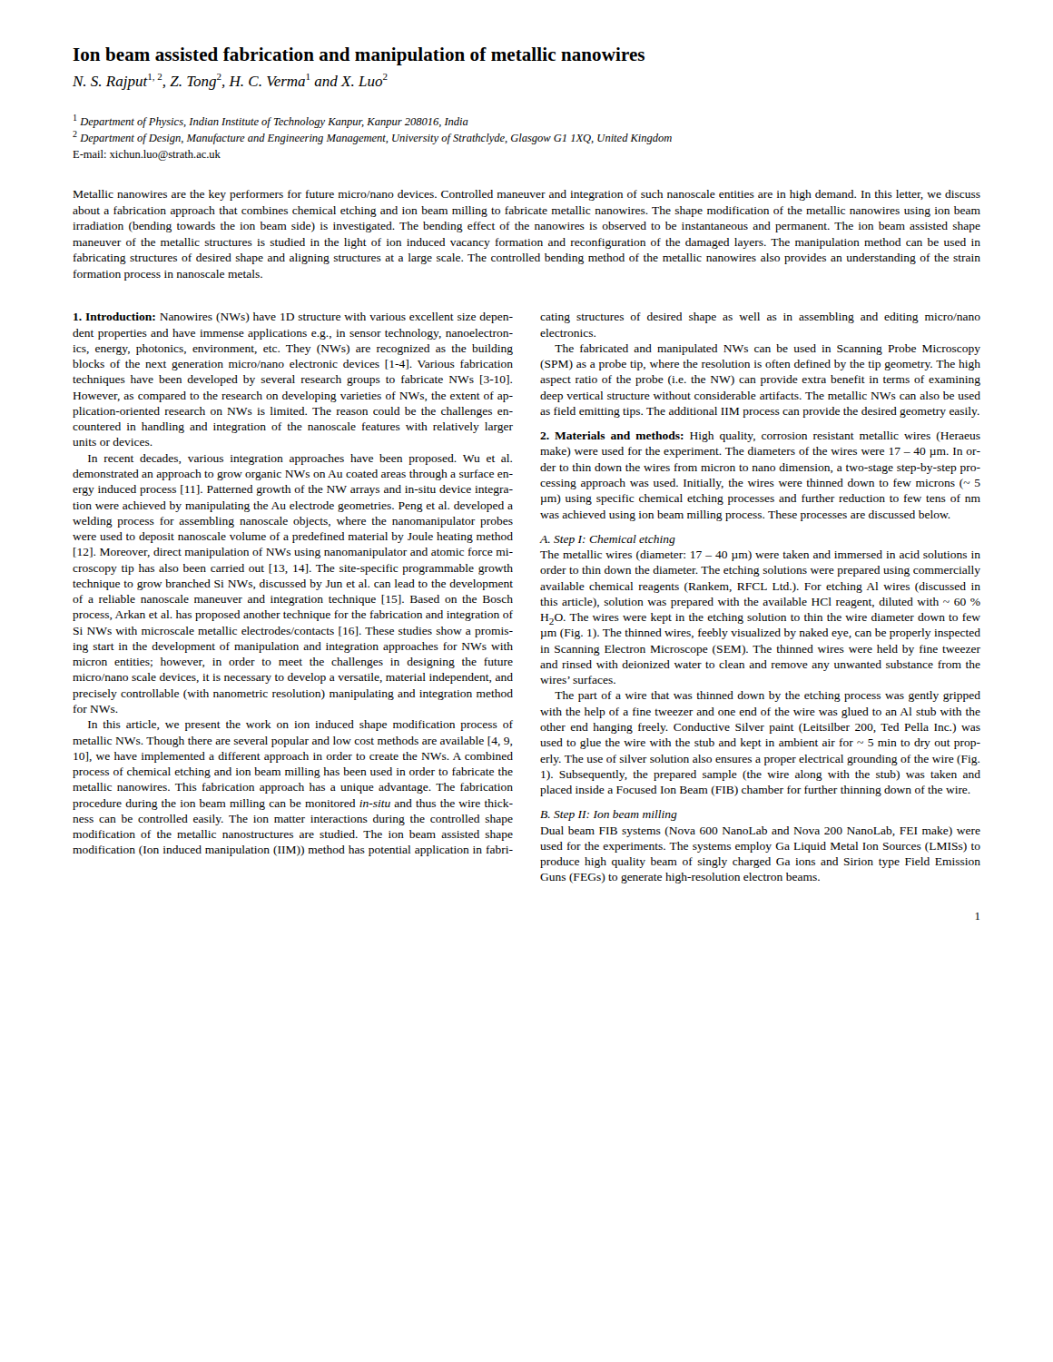Ion beam assisted fabrication and manipulation of metallic nanowires
N. S. Rajput1, 2, Z. Tong2, H. C. Verma1 and X. Luo2
1 Department of Physics, Indian Institute of Technology Kanpur, Kanpur 208016, India
2 Department of Design, Manufacture and Engineering Management, University of Strathclyde, Glasgow G1 1XQ, United Kingdom
E-mail: xichun.luo@strath.ac.uk
Metallic nanowires are the key performers for future micro/nano devices. Controlled maneuver and integration of such nanoscale entities are in high demand. In this letter, we discuss about a fabrication approach that combines chemical etching and ion beam milling to fabricate metallic nanowires. The shape modification of the metallic nanowires using ion beam irradiation (bending towards the ion beam side) is investigated. The bending effect of the nanowires is observed to be instantaneous and permanent. The ion beam assisted shape maneuver of the metallic structures is studied in the light of ion induced vacancy formation and reconfiguration of the damaged layers. The manipulation method can be used in fabricating structures of desired shape and aligning structures at a large scale. The controlled bending method of the metallic nanowires also provides an understanding of the strain formation process in nanoscale metals.
1. Introduction:
Nanowires (NWs) have 1D structure with various excellent size dependent properties and have immense applications e.g., in sensor technology, nanoelectronics, energy, photonics, environment, etc. They (NWs) are recognized as the building blocks of the next generation micro/nano electronic devices [1-4]. Various fabrication techniques have been developed by several research groups to fabricate NWs [3-10]. However, as compared to the research on developing varieties of NWs, the extent of application-oriented research on NWs is limited. The reason could be the challenges encountered in handling and integration of the nanoscale features with relatively larger units or devices.
In recent decades, various integration approaches have been proposed. Wu et al. demonstrated an approach to grow organic NWs on Au coated areas through a surface energy induced process [11]. Patterned growth of the NW arrays and in-situ device integration were achieved by manipulating the Au electrode geometries. Peng et al. developed a welding process for assembling nanoscale objects, where the nanomanipulator probes were used to deposit nanoscale volume of a predefined material by Joule heating method [12]. Moreover, direct manipulation of NWs using nanomanipulator and atomic force microscopy tip has also been carried out [13, 14]. The site-specific programmable growth technique to grow branched Si NWs, discussed by Jun et al. can lead to the development of a reliable nanoscale maneuver and integration technique [15]. Based on the Bosch process, Arkan et al. has proposed another technique for the fabrication and integration of Si NWs with microscale metallic electrodes/contacts [16]. These studies show a promising start in the development of manipulation and integration approaches for NWs with micron entities; however, in order to meet the challenges in designing the future micro/nano scale devices, it is necessary to develop a versatile, material independent, and precisely controllable (with nanometric resolution) manipulating and integration method for NWs.
In this article, we present the work on ion induced shape modification process of metallic NWs. Though there are several popular and low cost methods are available [4, 9, 10], we have implemented a different approach in order to create the NWs. A combined process of chemical etching and ion beam milling has been used in order to fabricate the metallic nanowires. This fabrication approach has a unique advantage. The fabrication procedure during the ion beam milling can be monitored in-situ and thus the wire thickness can be controlled easily. The ion matter interactions during the controlled shape modification of the metallic nanostructures are studied. The ion beam assisted shape modification (Ion induced manipulation (IIM)) method has potential application in fabricating structures of desired shape as well as in assembling and editing micro/nano electronics.
The fabricated and manipulated NWs can be used in Scanning Probe Microscopy (SPM) as a probe tip, where the resolution is often defined by the tip geometry. The high aspect ratio of the probe (i.e. the NW) can provide extra benefit in terms of examining deep vertical structure without considerable artifacts. The metallic NWs can also be used as field emitting tips. The additional IIM process can provide the desired geometry easily.
2. Materials and methods:
High quality, corrosion resistant metallic wires (Heraeus make) were used for the experiment. The diameters of the wires were 17 – 40 µm. In order to thin down the wires from micron to nano dimension, a two-stage step-by-step processing approach was used. Initially, the wires were thinned down to few microns (~ 5 µm) using specific chemical etching processes and further reduction to few tens of nm was achieved using ion beam milling process. These processes are discussed below.
A. Step I: Chemical etching
The metallic wires (diameter: 17 – 40 µm) were taken and immersed in acid solutions in order to thin down the diameter. The etching solutions were prepared using commercially available chemical reagents (Rankem, RFCL Ltd.). For etching Al wires (discussed in this article), solution was prepared with the available HCl reagent, diluted with ~ 60 % H2O. The wires were kept in the etching solution to thin the wire diameter down to few µm (Fig. 1). The thinned wires, feebly visualized by naked eye, can be properly inspected in Scanning Electron Microscope (SEM). The thinned wires were held by fine tweezer and rinsed with deionized water to clean and remove any unwanted substance from the wires’ surfaces.
The part of a wire that was thinned down by the etching process was gently gripped with the help of a fine tweezer and one end of the wire was glued to an Al stub with the other end hanging freely. Conductive Silver paint (Leitsilber 200, Ted Pella Inc.) was used to glue the wire with the stub and kept in ambient air for ~ 5 min to dry out properly. The use of silver solution also ensures a proper electrical grounding of the wire (Fig. 1). Subsequently, the prepared sample (the wire along with the stub) was taken and placed inside a Focused Ion Beam (FIB) chamber for further thinning down of the wire.
B. Step II: Ion beam milling
Dual beam FIB systems (Nova 600 NanoLab and Nova 200 NanoLab, FEI make) were used for the experiments. The systems employ Ga Liquid Metal Ion Sources (LMISs) to produce high quality beam of singly charged Ga ions and Sirion type Field Emission Guns (FEGs) to generate high-resolution electron beams.
1